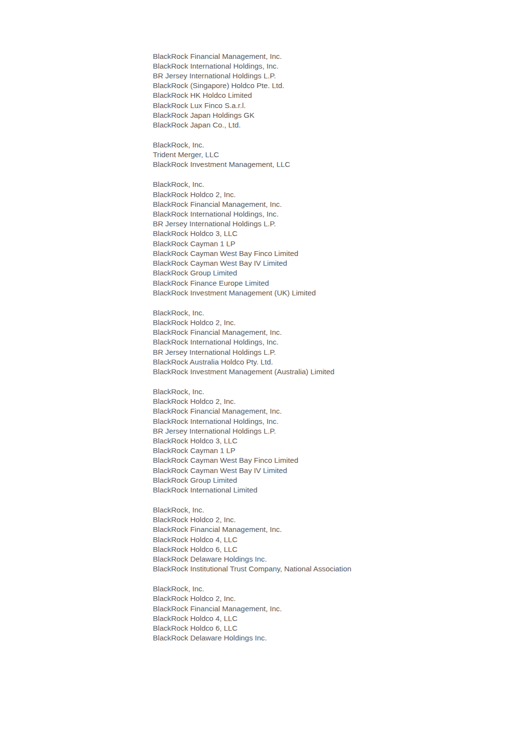BlackRock Financial Management, Inc.
BlackRock International Holdings, Inc.
BR Jersey International Holdings L.P.
BlackRock (Singapore) Holdco Pte. Ltd.
BlackRock HK Holdco Limited
BlackRock Lux Finco S.a.r.l.
BlackRock Japan Holdings GK
BlackRock Japan Co., Ltd.
BlackRock, Inc.
Trident Merger, LLC
BlackRock Investment Management, LLC
BlackRock, Inc.
BlackRock Holdco 2, Inc.
BlackRock Financial Management, Inc.
BlackRock International Holdings, Inc.
BR Jersey International Holdings L.P.
BlackRock Holdco 3, LLC
BlackRock Cayman 1 LP
BlackRock Cayman West Bay Finco Limited
BlackRock Cayman West Bay IV Limited
BlackRock Group Limited
BlackRock Finance Europe Limited
BlackRock Investment Management (UK) Limited
BlackRock, Inc.
BlackRock Holdco 2, Inc.
BlackRock Financial Management, Inc.
BlackRock International Holdings, Inc.
BR Jersey International Holdings L.P.
BlackRock Australia Holdco Pty. Ltd.
BlackRock Investment Management (Australia) Limited
BlackRock, Inc.
BlackRock Holdco 2, Inc.
BlackRock Financial Management, Inc.
BlackRock International Holdings, Inc.
BR Jersey International Holdings L.P.
BlackRock Holdco 3, LLC
BlackRock Cayman 1 LP
BlackRock Cayman West Bay Finco Limited
BlackRock Cayman West Bay IV Limited
BlackRock Group Limited
BlackRock International Limited
BlackRock, Inc.
BlackRock Holdco 2, Inc.
BlackRock Financial Management, Inc.
BlackRock Holdco 4, LLC
BlackRock Holdco 6, LLC
BlackRock Delaware Holdings Inc.
BlackRock Institutional Trust Company, National Association
BlackRock, Inc.
BlackRock Holdco 2, Inc.
BlackRock Financial Management, Inc.
BlackRock Holdco 4, LLC
BlackRock Holdco 6, LLC
BlackRock Delaware Holdings Inc.